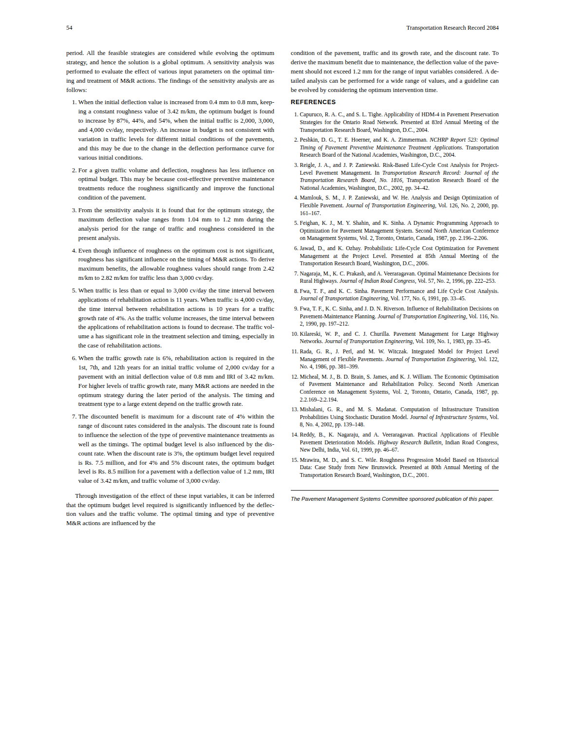54 Transportation Research Record 2084
period. All the feasible strategies are considered while evolving the optimum strategy, and hence the solution is a global optimum. A sensitivity analysis was performed to evaluate the effect of various input parameters on the optimal timing and treatment of M&R actions. The findings of the sensitivity analysis are as follows:
When the initial deflection value is increased from 0.4 mm to 0.8 mm, keeping a constant roughness value of 3.42 m/km, the optimum budget is found to increase by 87%, 44%, and 54%, when the initial traffic is 2,000, 3,000, and 4,000 cv/day, respectively. An increase in budget is not consistent with variation in traffic levels for different initial conditions of the pavements, and this may be due to the change in the deflection performance curve for various initial conditions.
For a given traffic volume and deflection, roughness has less influence on optimal budget. This may be because cost-effective preventive maintenance treatments reduce the roughness significantly and improve the functional condition of the pavement.
From the sensitivity analysis it is found that for the optimum strategy, the maximum deflection value ranges from 1.04 mm to 1.2 mm during the analysis period for the range of traffic and roughness considered in the present analysis.
Even though influence of roughness on the optimum cost is not significant, roughness has significant influence on the timing of M&R actions. To derive maximum benefits, the allowable roughness values should range from 2.42 m/km to 2.82 m/km for traffic less than 3,000 cv/day.
When traffic is less than or equal to 3,000 cv/day the time interval between applications of rehabilitation action is 11 years. When traffic is 4,000 cv/day, the time interval between rehabilitation actions is 10 years for a traffic growth rate of 4%. As the traffic volume increases, the time interval between the applications of rehabilitation actions is found to decrease. The traffic volume a has significant role in the treatment selection and timing, especially in the case of rehabilitation actions.
When the traffic growth rate is 6%, rehabilitation action is required in the 1st, 7th, and 12th years for an initial traffic volume of 2,000 cv/day for a pavement with an initial deflection value of 0.8 mm and IRI of 3.42 m/km. For higher levels of traffic growth rate, many M&R actions are needed in the optimum strategy during the later period of the analysis. The timing and treatment type to a large extent depend on the traffic growth rate.
The discounted benefit is maximum for a discount rate of 4% within the range of discount rates considered in the analysis. The discount rate is found to influence the selection of the type of preventive maintenance treatments as well as the timings. The optimal budget level is also influenced by the discount rate. When the discount rate is 3%, the optimum budget level required is Rs. 7.5 million, and for 4% and 5% discount rates, the optimum budget level is Rs. 8.5 million for a pavement with a deflection value of 1.2 mm, IRI value of 3.42 m/km, and traffic volume of 3,000 cv/day.
Through investigation of the effect of these input variables, it can be inferred that the optimum budget level required is significantly influenced by the deflection values and the traffic volume. The optimal timing and type of preventive M&R actions are influenced by the
condition of the pavement, traffic and its growth rate, and the discount rate. To derive the maximum benefit due to maintenance, the deflection value of the pavement should not exceed 1.2 mm for the range of input variables considered. A detailed analysis can be performed for a wide range of values, and a guideline can be evolved by considering the optimum intervention time.
References
Capuruco, R. A. C., and S. L. Tighe. Applicability of HDM-4 in Pavement Preservation Strategies for the Ontario Road Network. Presented at 83rd Annual Meeting of the Transportation Research Board, Washington, D.C., 2004.
Peshkin, D. G., T. E. Hoerner, and K. A. Zimmerman. NCHRP Report 523: Optimal Timing of Pavement Preventive Maintenance Treatment Applications. Transportation Research Board of the National Academies, Washington, D.C., 2004.
Reigle, J. A., and J. P. Zaniewski. Risk-Based Life-Cycle Cost Analysis for Project-Level Pavement Management. In Transportation Research Record: Journal of the Transportation Research Board, No. 1816, Transportation Research Board of the National Academies, Washington, D.C., 2002, pp. 34–42.
Mamlouk, S. M., J. P. Zaniewski, and W. He. Analysis and Design Optimization of Flexible Pavement. Journal of Transportation Engineering, Vol. 126, No. 2, 2000, pp. 161–167.
Feighan, K. J., M. Y. Shahin, and K. Sinha. A Dynamic Programming Approach to Optimization for Pavement Management System. Second North American Conference on Management Systems, Vol. 2, Toronto, Ontario, Canada, 1987, pp. 2.196–2.206.
Jawad, D., and K. Ozbay. Probabilistic Life-Cycle Cost Optimization for Pavement Management at the Project Level. Presented at 85th Annual Meeting of the Transportation Research Board, Washington, D.C., 2006.
Nagaraja, M., K. C. Prakash, and A. Veeraragavan. Optimal Maintenance Decisions for Rural Highways. Journal of Indian Road Congress, Vol. 57, No. 2, 1996, pp. 222–253.
Fwa, T. F., and K. C. Sinha. Pavement Performance and Life Cycle Cost Analysis. Journal of Transportation Engineering, Vol. 177, No. 6, 1991, pp. 33–45.
Fwa, T. F., K. C. Sinha, and J. D. N. Riverson. Influence of Rehabilitation Decisions on Pavement-Maintenance Planning. Journal of Transportation Engineering, Vol. 116, No. 2, 1990, pp. 197–212.
Kilareski, W. P., and C. J. Churilla. Pavement Management for Large Highway Networks. Journal of Transportation Engineering, Vol. 109, No. 1, 1983, pp. 33–45.
Rada, G. R., J. Perl, and M. W. Witczak. Integrated Model for Project Level Management of Flexible Pavements. Journal of Transportation Engineering, Vol. 122, No. 4, 1986, pp. 381–399.
Micheal, M. J., B. D. Brain, S. James, and K. J. William. The Economic Optimisation of Pavement Maintenance and Rehabilitation Policy. Second North American Conference on Management Systems, Vol. 2, Toronto, Ontario, Canada, 1987, pp. 2.2.169–2.2.194.
Mishalani, G. R., and M. S. Madanat. Computation of Infrastructure Transition Probabilities Using Stochastic Duration Model. Journal of Infrastructure Systems, Vol. 8, No. 4, 2002, pp. 139–148.
Reddy, B., K. Nagaraju, and A. Veeraragavan. Practical Applications of Flexible Pavement Deterioration Models. Highway Research Bulletin, Indian Road Congress, New Delhi, India, Vol. 61, 1999, pp. 46–67.
Mrawira, M. D., and S. C. Wile. Roughness Progression Model Based on Historical Data: Case Study from New Brunswick. Presented at 80th Annual Meeting of the Transportation Research Board, Washington, D.C., 2001.
The Pavement Management Systems Committee sponsored publication of this paper.